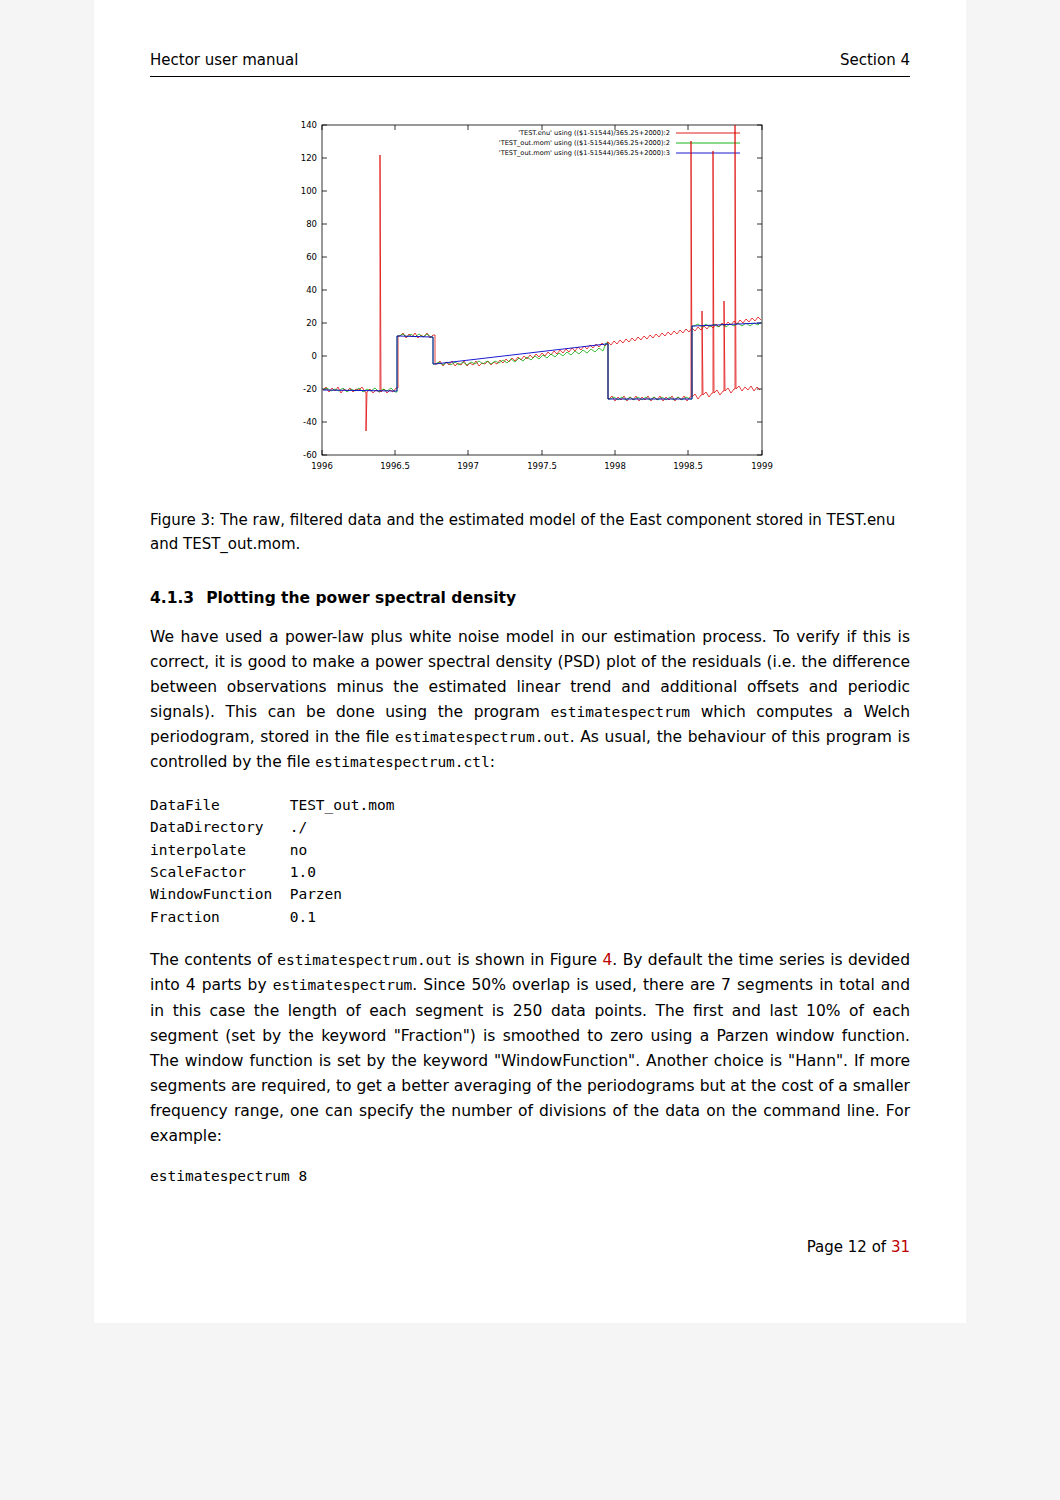Hector user manual Section 4
140 120 100 80 60 40 20 0 -20 -40 -60 1996 1996.5 1997 1997.5 1998 1998.5 1999 'TEST.enu' using (($1-51544)/365.25+2000):2 'TEST_out.mom' using (($1-51544)/365.25+2000):2 'TEST_out.mom' using (($1-51544)/365.25+2000):3
Figure 3: The raw, filtered data and the estimated model of the East component stored in TEST.enu and TEST_out.mom.
4.1.3 Plotting the power spectral density
We have used a power-law plus white noise model in our estimation process. To verify if this is correct, it is good to make a power spectral density (PSD) plot of the residuals (i.e. the difference between observations minus the estimated linear trend and additional offsets and periodic signals). This can be done using the program estimatespectrum which computes a Welch periodogram, stored in the file estimatespectrum.out. As usual, the behaviour of this program is controlled by the file estimatespectrum.ctl:
DataFile        TEST_out.mom
DataDirectory   ./
interpolate     no
ScaleFactor     1.0
WindowFunction  Parzen
Fraction        0.1
The contents of estimatespectrum.out is shown in Figure 4. By default the time series is devided into 4 parts by estimatespectrum. Since 50% overlap is used, there are 7 segments in total and in this case the length of each segment is 250 data points. The first and last 10% of each segment (set by the keyword "Fraction") is smoothed to zero using a Parzen window function. The window function is set by the keyword "WindowFunction". Another choice is "Hann". If more segments are required, to get a better averaging of the periodograms but at the cost of a smaller frequency range, one can specify the number of divisions of the data on the command line. For example:
estimatespectrum 8
Page 12 of 31